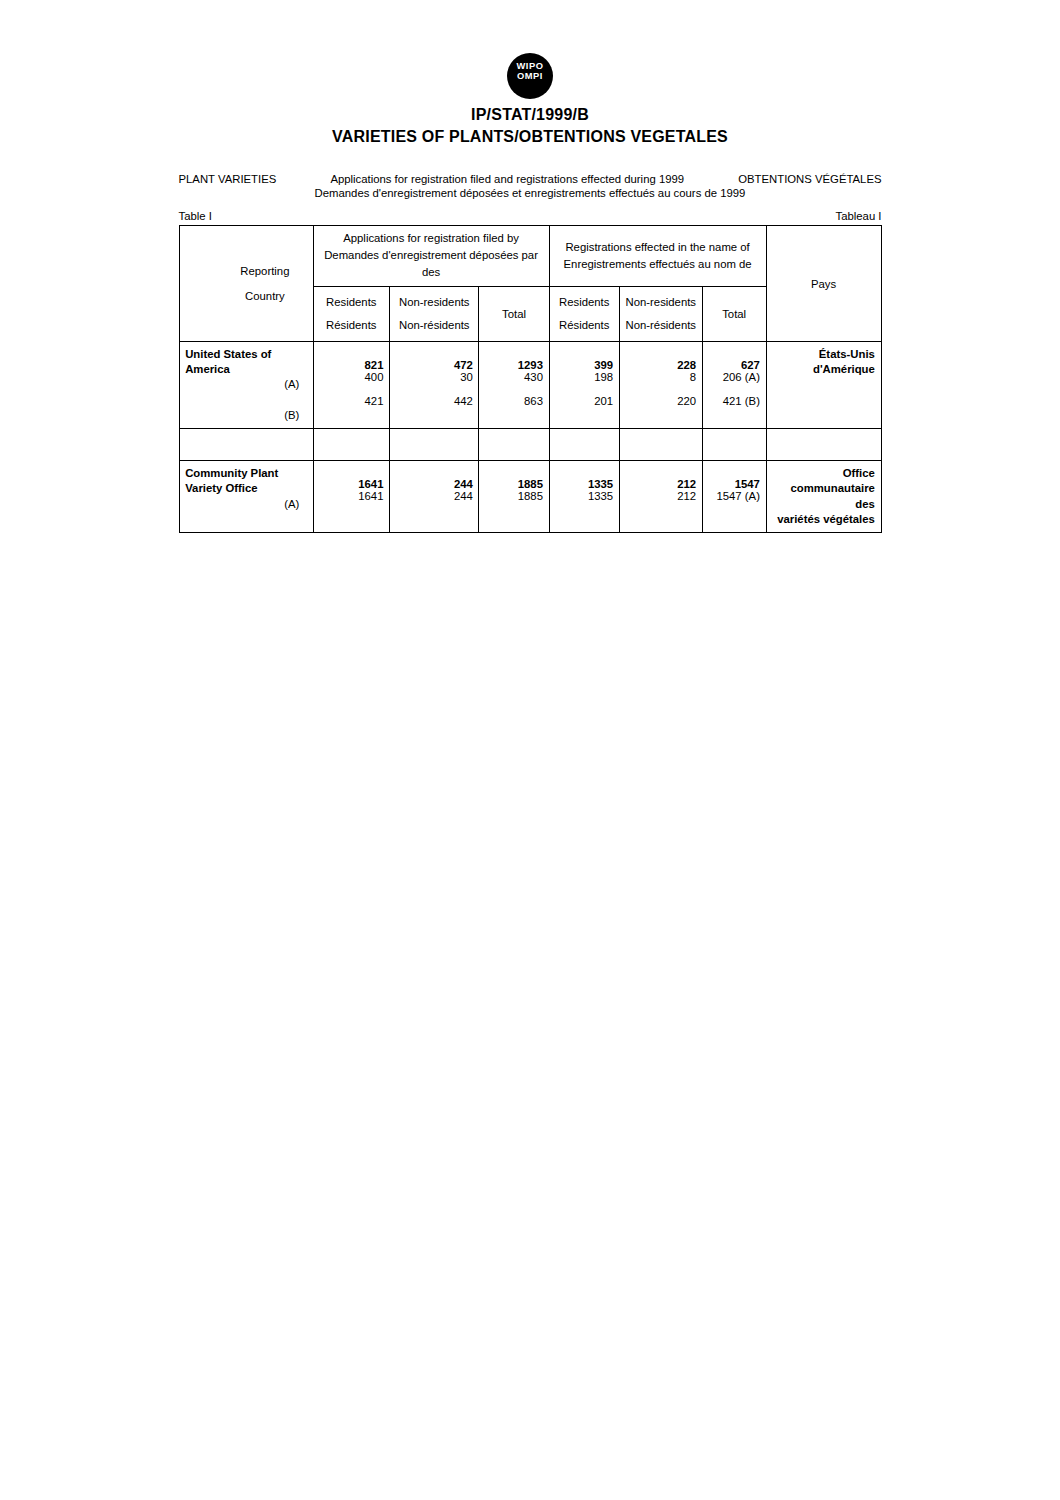WIPO
OMPI
IP/STAT/1999/B
VARIETIES OF PLANTS/OBTENTIONS VEGETALES
PLANT VARIETIES
Applications for registration filed and registrations effected during 1999
OBTENTIONS VÉGÉTALES
Demandes d'enregistrement déposées et enregistrements effectués au cours de 1999
Table I
Tableau I
| Reporting Country | Applications for registration filed by Demandes d'enregistrement déposées par des | Registrations effected in the name of Enregistrements effectués au nom de | Pays |
| --- | --- | --- | --- |
| Residents Résidents | Non-residents Non-résidents | Total | Residents Résidents | Non-residents Non-résidents | Total |
| United States of America (A) (B) | 821 400 421 | 472 30 442 | 1293 430 863 | 399 198 201 | 228 8 220 | 627 206 (A) 421 (B) | États-Unis d'Amérique |
| Community Plant Variety Office (A) | 1641 1641 | 244 244 | 1885 1885 | 1335 1335 | 212 212 | 1547 1547 (A) | Office communautaire des variétés végétales |